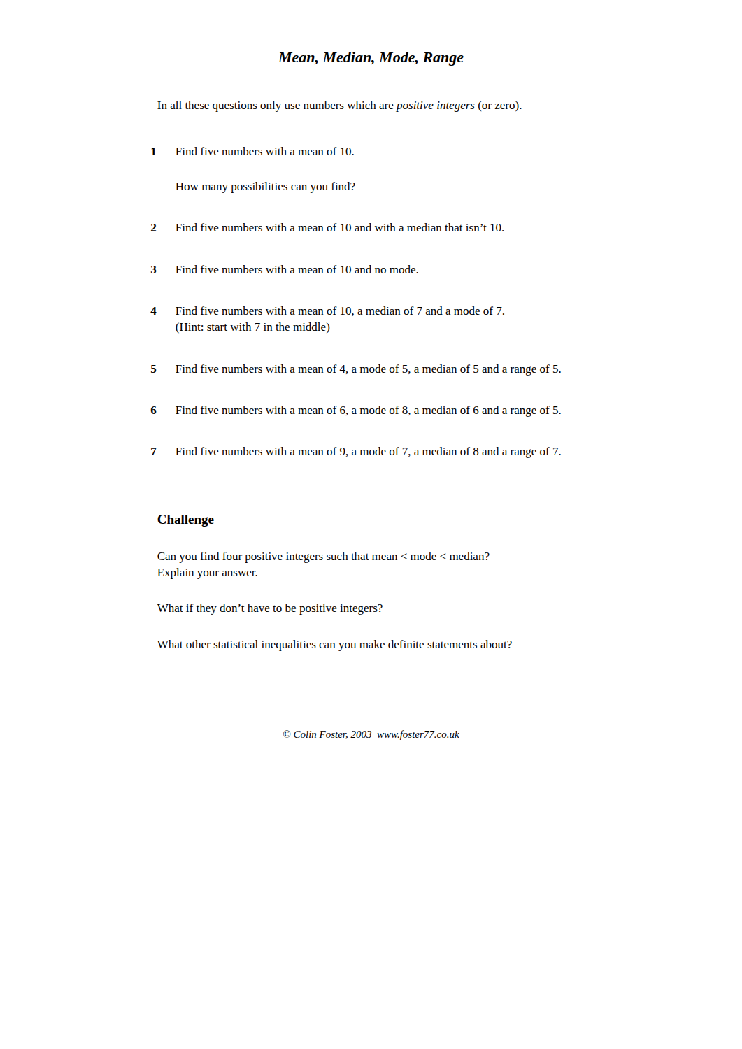Mean, Median, Mode, Range
In all these questions only use numbers which are positive integers (or zero).
1 Find five numbers with a mean of 10.
How many possibilities can you find?
2 Find five numbers with a mean of 10 and with a median that isn’t 10.
3 Find five numbers with a mean of 10 and no mode.
4 Find five numbers with a mean of 10, a median of 7 and a mode of 7. (Hint: start with 7 in the middle)
5 Find five numbers with a mean of 4, a mode of 5, a median of 5 and a range of 5.
6 Find five numbers with a mean of 6, a mode of 8, a median of 6 and a range of 5.
7 Find five numbers with a mean of 9, a mode of 7, a median of 8 and a range of 7.
Challenge
Can you find four positive integers such that mean < mode < median?
Explain your answer.
What if they don’t have to be positive integers?
What other statistical inequalities can you make definite statements about?
© Colin Foster, 2003 www.foster77.co.uk